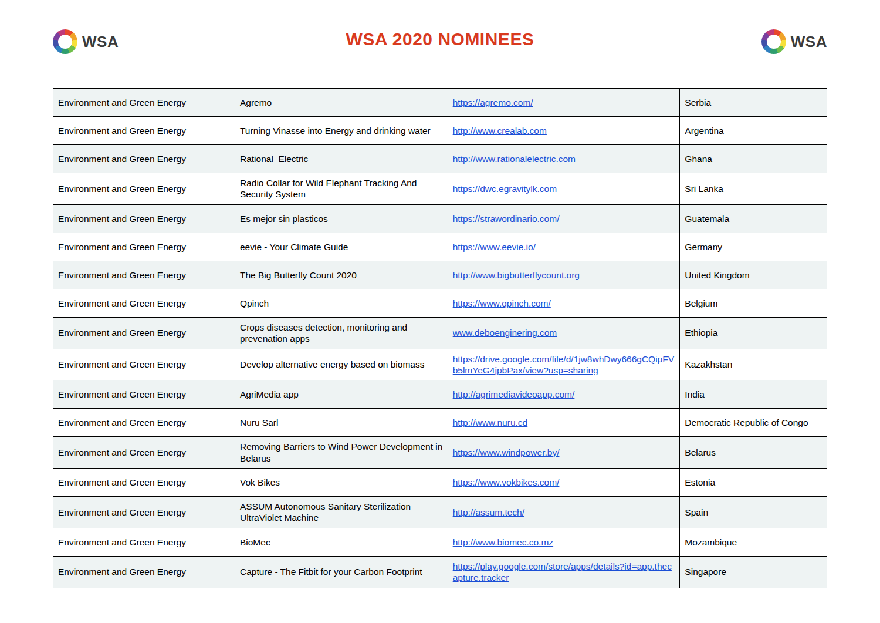WSA
WSA 2020 NOMINEES
WSA
| Environment and Green Energy | Agremo | https://agremo.com/ | Serbia |
| Environment and Green Energy | Turning Vinasse into Energy and drinking water | http://www.crealab.com | Argentina |
| Environment and Green Energy | Rational Electric | http://www.rationalelectric.com | Ghana |
| Environment and Green Energy | Radio Collar for Wild Elephant Tracking And Security System | https://dwc.egravitylk.com | Sri Lanka |
| Environment and Green Energy | Es mejor sin plasticos | https://strawordinario.com/ | Guatemala |
| Environment and Green Energy | eevie - Your Climate Guide | https://www.eevie.io/ | Germany |
| Environment and Green Energy | The Big Butterfly Count 2020 | http://www.bigbutterflycount.org | United Kingdom |
| Environment and Green Energy | Qpinch | https://www.qpinch.com/ | Belgium |
| Environment and Green Energy | Crops diseases detection, monitoring and prevenation apps | www.deboenginering.com | Ethiopia |
| Environment and Green Energy | Develop alternative energy based on biomass | https://drive.google.com/file/d/1jw8whDwy666gCQipFVb5lmYeG4jpbPax/view?usp=sharing | Kazakhstan |
| Environment and Green Energy | AgriMedia app | http://agrimediavideoapp.com/ | India |
| Environment and Green Energy | Nuru Sarl | http://www.nuru.cd | Democratic Republic of Congo |
| Environment and Green Energy | Removing Barriers to Wind Power Development in Belarus | https://www.windpower.by/ | Belarus |
| Environment and Green Energy | Vok Bikes | https://www.vokbikes.com/ | Estonia |
| Environment and Green Energy | ASSUM Autonomous Sanitary Sterilization UltraViolet Machine | http://assum.tech/ | Spain |
| Environment and Green Energy | BioMec | http://www.biomec.co.mz | Mozambique |
| Environment and Green Energy | Capture - The Fitbit for your Carbon Footprint | https://play.google.com/store/apps/details?id=app.thecapture.tracker | Singapore |